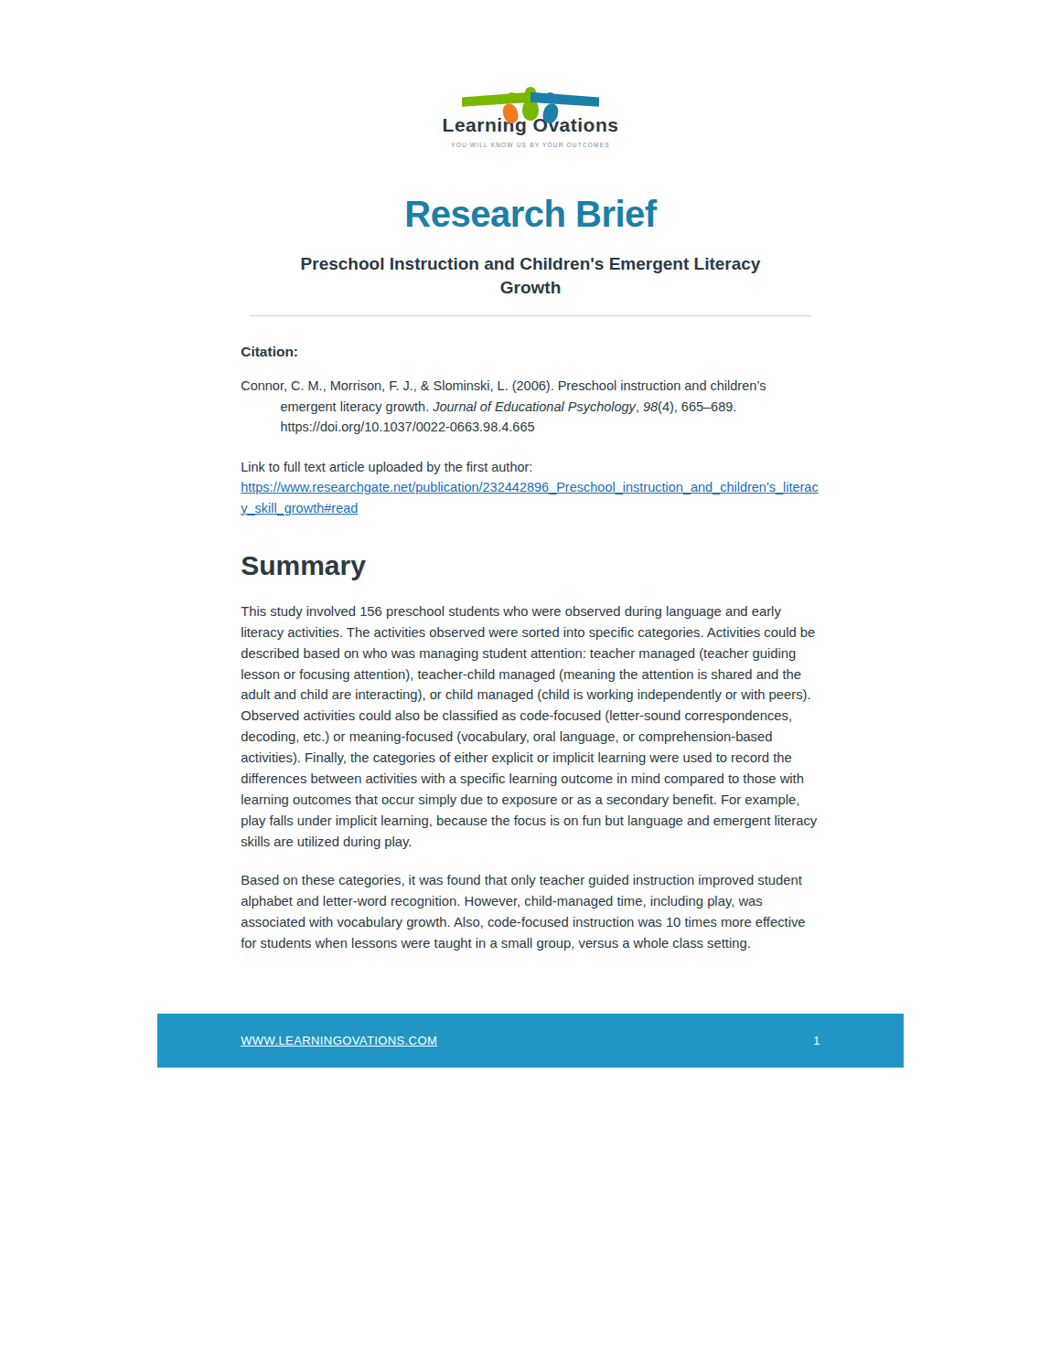Learning Ovations
You will know us by your outcomes
Research Brief
Preschool Instruction and Children's Emergent Literacy
Growth
Citation:
Connor, C. M., Morrison, F. J., & Slominski, L. (2006). Preschool instruction and children’s emergent literacy growth. Journal of Educational Psychology, 98(4), 665–689. https://doi.org/10.1037/0022-0663.98.4.665
Link to full text article uploaded by the first author:
https://www.researchgate.net/publication/232442896_Preschool_instruction_and_children's_literacy_skill_growth#read
Summary
This study involved 156 preschool students who were observed during language and early literacy activities. The activities observed were sorted into specific categories. Activities could be described based on who was managing student attention: teacher managed (teacher guiding lesson or focusing attention), teacher-child managed (meaning the attention is shared and the adult and child are interacting), or child managed (child is working independently or with peers). Observed activities could also be classified as code-focused (letter-sound correspondences, decoding, etc.) or meaning-focused (vocabulary, oral language, or comprehension-based activities). Finally, the categories of either explicit or implicit learning were used to record the differences between activities with a specific learning outcome in mind compared to those with learning outcomes that occur simply due to exposure or as a secondary benefit. For example, play falls under implicit learning, because the focus is on fun but language and emergent literacy skills are utilized during play.
Based on these categories, it was found that only teacher guided instruction improved student alphabet and letter-word recognition. However, child-managed time, including play, was associated with vocabulary growth. Also, code-focused instruction was 10 times more effective for students when lessons were taught in a small group, versus a whole class setting.
WWW.LEARNINGOVATIONS.COM 1